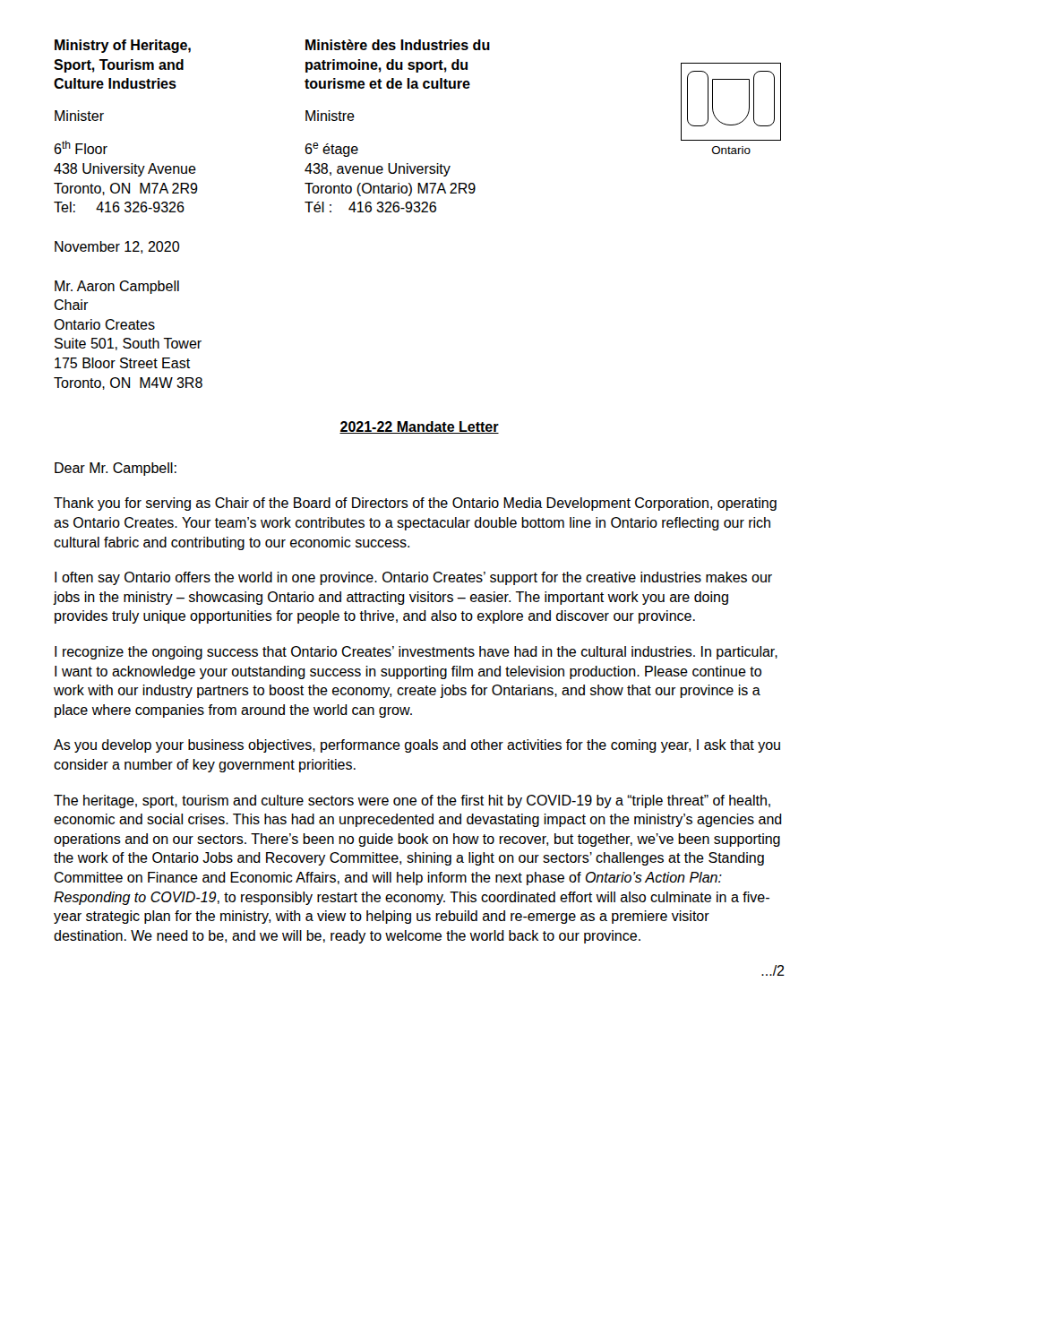Ministry of Heritage,
Sport, Tourism and
Culture Industries
Minister
6th Floor
438 University Avenue
Toronto, ON M7A 2R9
Tel: 416 326-9326
Ministère des Industries du
patrimoine, du sport, du
tourisme et de la culture
Ministre
6e étage
438, avenue University
Toronto (Ontario) M7A 2R9
Tél : 416 326-9326
Ontario
November 12, 2020
Mr. Aaron Campbell
Chair
Ontario Creates
Suite 501, South Tower
175 Bloor Street East
Toronto, ON M4W 3R8
2021-22 Mandate Letter
Dear Mr. Campbell:
Thank you for serving as Chair of the Board of Directors of the Ontario Media Development Corporation, operating as Ontario Creates. Your team’s work contributes to a spectacular double bottom line in Ontario reflecting our rich cultural fabric and contributing to our economic success.
I often say Ontario offers the world in one province. Ontario Creates’ support for the creative industries makes our jobs in the ministry – showcasing Ontario and attracting visitors – easier. The important work you are doing provides truly unique opportunities for people to thrive, and also to explore and discover our province.
I recognize the ongoing success that Ontario Creates’ investments have had in the cultural industries. In particular, I want to acknowledge your outstanding success in supporting film and television production. Please continue to work with our industry partners to boost the economy, create jobs for Ontarians, and show that our province is a place where companies from around the world can grow.
As you develop your business objectives, performance goals and other activities for the coming year, I ask that you consider a number of key government priorities.
The heritage, sport, tourism and culture sectors were one of the first hit by COVID-19 by a “triple threat” of health, economic and social crises. This has had an unprecedented and devastating impact on the ministry’s agencies and operations and on our sectors. There’s been no guide book on how to recover, but together, we’ve been supporting the work of the Ontario Jobs and Recovery Committee, shining a light on our sectors’ challenges at the Standing Committee on Finance and Economic Affairs, and will help inform the next phase of Ontario’s Action Plan: Responding to COVID-19, to responsibly restart the economy. This coordinated effort will also culminate in a five-year strategic plan for the ministry, with a view to helping us rebuild and re-emerge as a premiere visitor destination. We need to be, and we will be, ready to welcome the world back to our province.
.../2